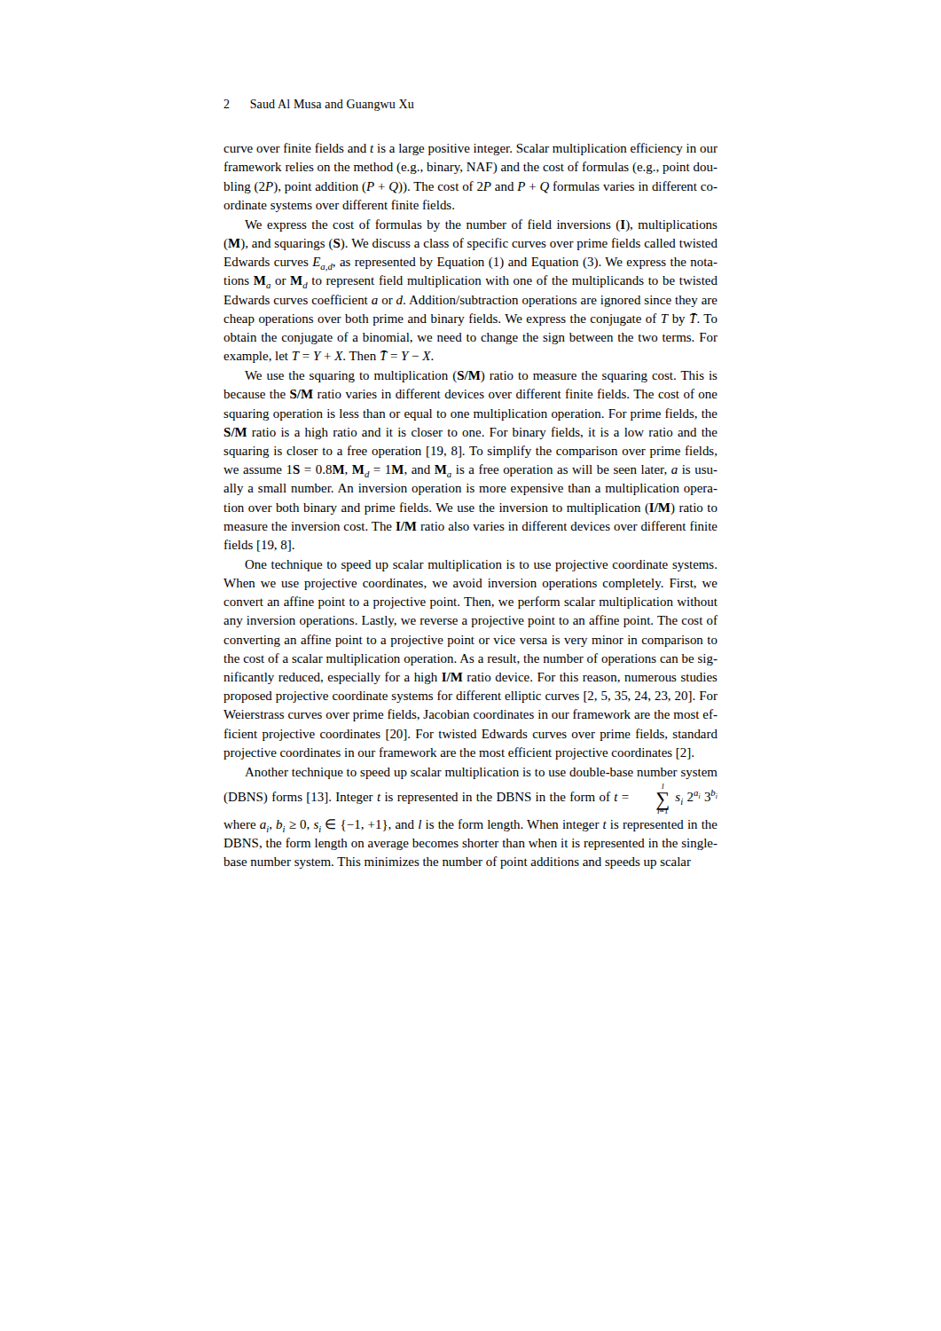2 Saud Al Musa and Guangwu Xu
curve over finite fields and t is a large positive integer. Scalar multiplication efficiency in our framework relies on the method (e.g., binary, NAF) and the cost of formulas (e.g., point doubling (2P), point addition (P + Q)). The cost of 2P and P + Q formulas varies in different coordinate systems over different finite fields.
We express the cost of formulas by the number of field inversions (I), multiplications (M), and squarings (S). We discuss a class of specific curves over prime fields called twisted Edwards curves Ea,d, as represented by Equation (1) and Equation (3). We express the notations Ma or Md to represent field multiplication with one of the multiplicands to be twisted Edwards curves coefficient a or d. Addition/subtraction operations are ignored since they are cheap operations over both prime and binary fields. We express the conjugate of T by T̄. To obtain the conjugate of a binomial, we need to change the sign between the two terms. For example, let T = Y + X. Then T̄ = Y − X.
We use the squaring to multiplication (S/M) ratio to measure the squaring cost. This is because the S/M ratio varies in different devices over different finite fields. The cost of one squaring operation is less than or equal to one multiplication operation. For prime fields, the S/M ratio is a high ratio and it is closer to one. For binary fields, it is a low ratio and the squaring is closer to a free operation [19, 8]. To simplify the comparison over prime fields, we assume 1S = 0.8M, Md = 1M, and Ma is a free operation as will be seen later, a is usually a small number. An inversion operation is more expensive than a multiplication operation over both binary and prime fields. We use the inversion to multiplication (I/M) ratio to measure the inversion cost. The I/M ratio also varies in different devices over different finite fields [19, 8].
One technique to speed up scalar multiplication is to use projective coordinate systems. When we use projective coordinates, we avoid inversion operations completely. First, we convert an affine point to a projective point. Then, we perform scalar multiplication without any inversion operations. Lastly, we reverse a projective point to an affine point. The cost of converting an affine point to a projective point or vice versa is very minor in comparison to the cost of a scalar multiplication operation. As a result, the number of operations can be significantly reduced, especially for a high I/M ratio device. For this reason, numerous studies proposed projective coordinate systems for different elliptic curves [2, 5, 35, 24, 23, 20]. For Weierstrass curves over prime fields, Jacobian coordinates in our framework are the most efficient projective coordinates [20]. For twisted Edwards curves over prime fields, standard projective coordinates in our framework are the most efficient projective coordinates [2].
Another technique to speed up scalar multiplication is to use double-base number system (DBNS) forms [13]. Integer t is represented in the DBNS in the form of t = l∑i=1 si 2ai 3bi where ai, bi ≥ 0, si ∈ {−1, +1}, and l is the form length. When integer t is represented in the DBNS, the form length on average becomes shorter than when it is represented in the single-base number system. This minimizes the number of point additions and speeds up scalar